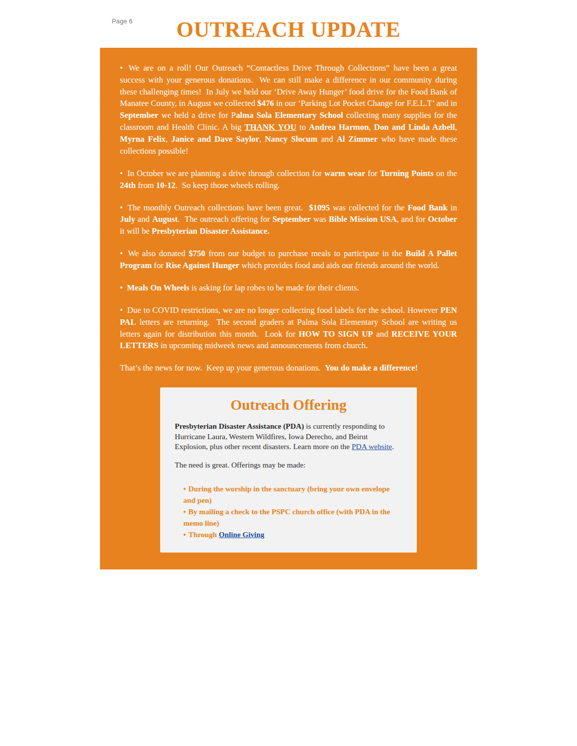Page 6
OUTREACH UPDATE
• We are on a roll! Our Outreach “Contactless Drive Through Collections” have been a great success with your generous donations. We can still make a difference in our community during these challenging times! In July we held our ‘Drive Away Hunger’ food drive for the Food Bank of Manatee County, in August we collected $476 in our ‘Parking Lot Pocket Change for F.E.L.T’ and in September we held a drive for Palma Sola Elementary School collecting many supplies for the classroom and Health Clinic. A big THANK YOU to Andrea Harmon, Don and Linda Azbell, Myrna Felix, Janice and Dave Saylor, Nancy Slocum and Al Zimmer who have made these collections possible!
• In October we are planning a drive through collection for warm wear for Turning Points on the 24th from 10-12. So keep those wheels rolling.
• The monthly Outreach collections have been great. $1095 was collected for the Food Bank in July and August. The outreach offering for September was Bible Mission USA, and for October it will be Presbyterian Disaster Assistance.
• We also donated $750 from our budget to purchase meals to participate in the Build A Pallet Program for Rise Against Hunger which provides food and aids our friends around the world.
• Meals On Wheels is asking for lap robes to be made for their clients.
• Due to COVID restrictions, we are no longer collecting food labels for the school. However PEN PAL letters are returning. The second graders at Palma Sola Elementary School are writing us letters again for distribution this month. Look for HOW TO SIGN UP and RECEIVE YOUR LETTERS in upcoming midweek news and announcements from church.
That’s the news for now. Keep up your generous donations. You do make a difference!
Outreach Offering
Presbyterian Disaster Assistance (PDA) is currently responding to Hurricane Laura, Western Wildfires, Iowa Derecho, and Beirut Explosion, plus other recent disasters. Learn more on the PDA website.
The need is great. Offerings may be made:
•During the worship in the sanctuary (bring your own envelope and pen)
•By mailing a check to the PSPC church office (with PDA in the memo line)
•Through Online Giving